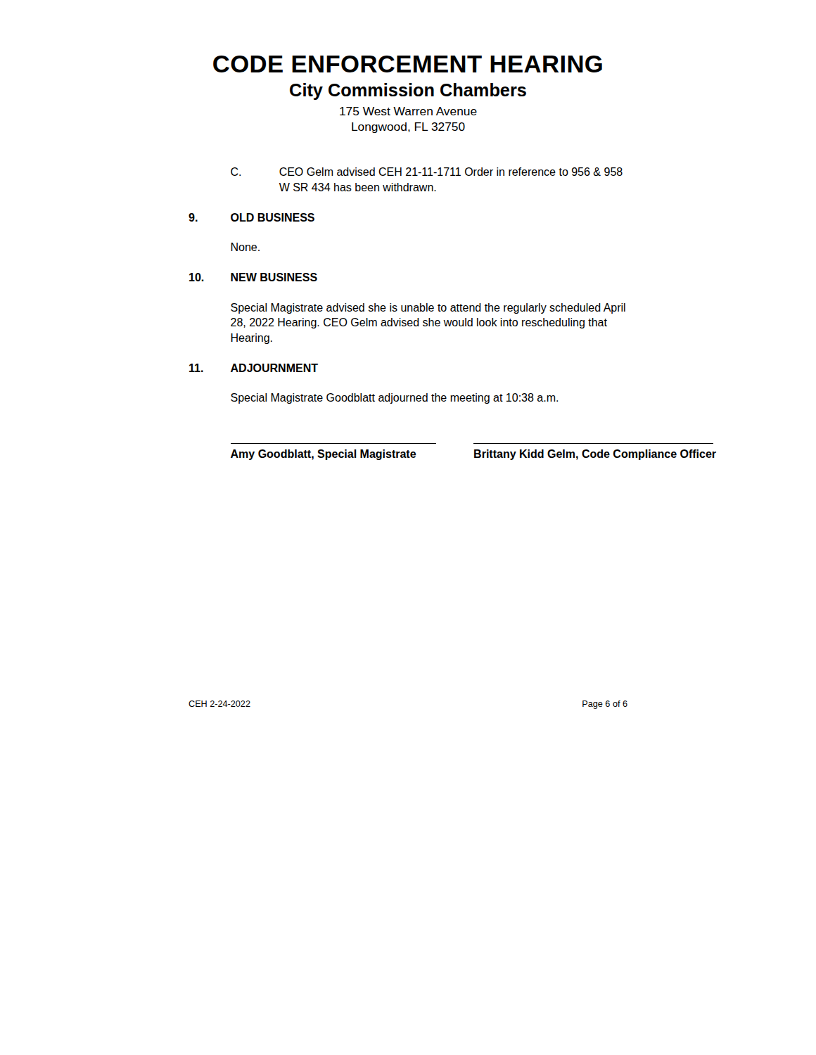CODE ENFORCEMENT HEARING
City Commission Chambers
175 West Warren Avenue
Longwood, FL 32750
C.
CEO Gelm advised CEH 21-11-1711 Order in reference to 956 & 958 W SR 434 has been withdrawn.
9.
OLD BUSINESS
None.
10.
NEW BUSINESS
Special Magistrate advised she is unable to attend the regularly scheduled April 28, 2022 Hearing. CEO Gelm advised she would look into rescheduling that Hearing.
11.
ADJOURNMENT
Special Magistrate Goodblatt adjourned the meeting at 10:38 a.m.
Amy Goodblatt, Special Magistrate
Brittany Kidd Gelm, Code Compliance Officer
CEH 2-24-2022 Page 6 of 6